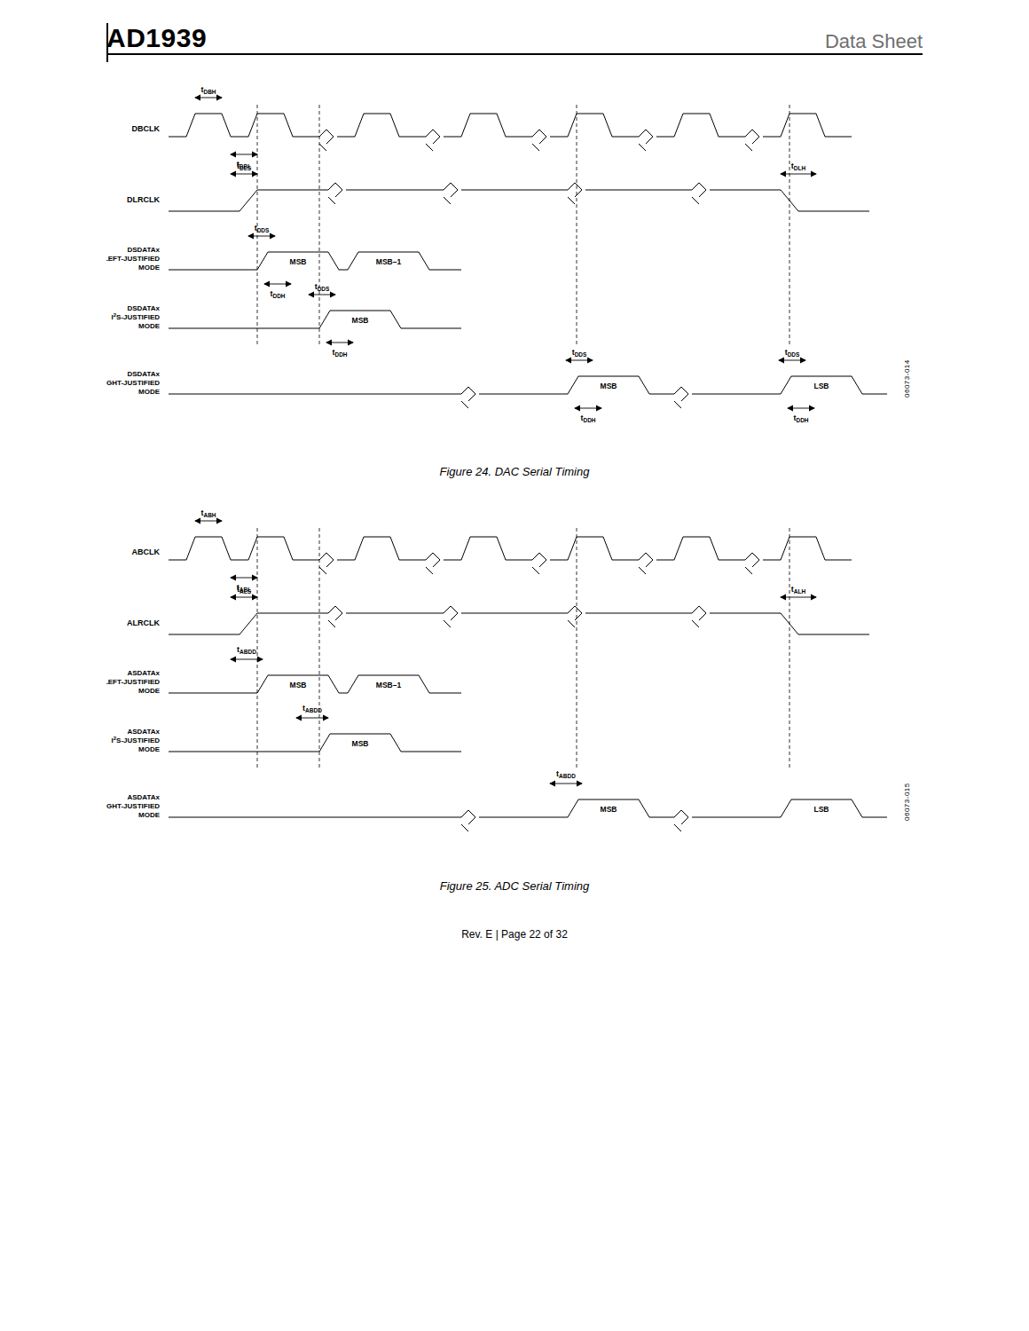AD1939
Data Sheet
DBCLK tDBH tDBL DLRCLK tDLS tDLH DSDATAx LEFT-JUSTIFIED MODE MSB MSB–1 tDDS tDDH DSDATAx I2S-JUSTIFIED MODE MSB tDDS tDDH DSDATAx RIGHT-JUSTIFIED MODE MSB LSB tDDS tDDS tDDH tDDH 06073-014
Figure 24. DAC Serial Timing
ABCLK tABH tABL ALRCLK tALS tALH ASDATAx LEFT-JUSTIFIED MODE MSB MSB–1 tABDD ASDATAx I2S-JUSTIFIED MODE MSB tABDD ASDATAx RIGHT-JUSTIFIED MODE MSB LSB tABDD 06073-015
Figure 25. ADC Serial Timing
Rev. E | Page 22 of 32